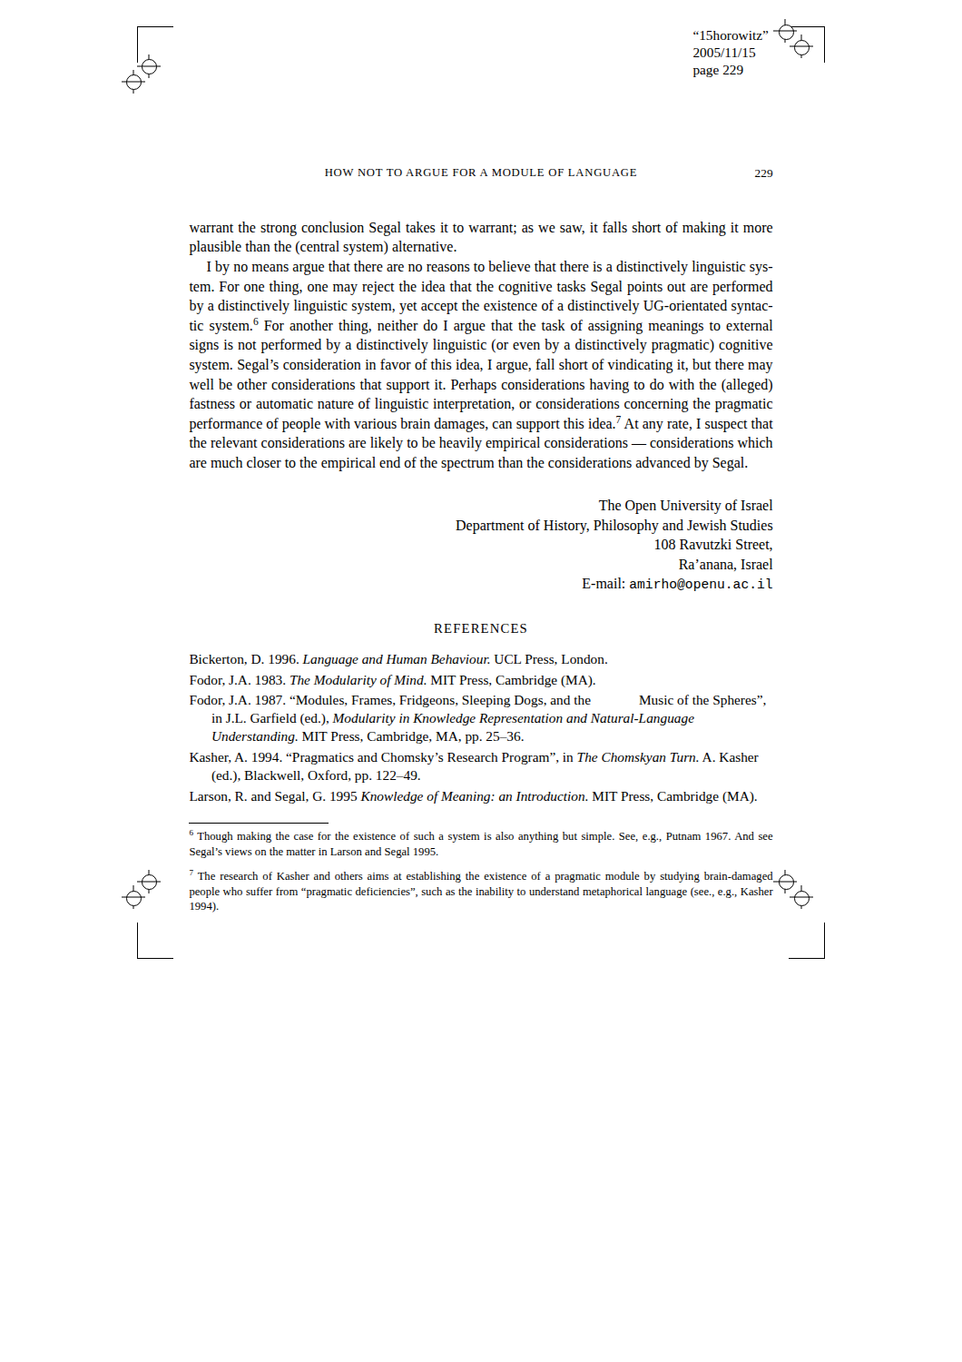“15horowitz”
2005/11/15
page 229
How not to argue for a module of language 229
warrant the strong conclusion Segal takes it to warrant; as we saw, it falls short of making it more plausible than the (central system) alternative.
I by no means argue that there are no reasons to believe that there is a distinctively linguistic system. For one thing, one may reject the idea that the cognitive tasks Segal points out are performed by a distinctively linguistic system, yet accept the existence of a distinctively UG-orientated syntactic system.6 For another thing, neither do I argue that the task of assigning meanings to external signs is not performed by a distinctively linguistic (or even by a distinctively pragmatic) cognitive system. Segal’s consideration in favor of this idea, I argue, fall short of vindicating it, but there may well be other considerations that support it. Perhaps considerations having to do with the (alleged) fastness or automatic nature of linguistic interpretation, or considerations concerning the pragmatic performance of people with various brain damages, can support this idea.7 At any rate, I suspect that the relevant considerations are likely to be heavily empirical considerations — considerations which are much closer to the empirical end of the spectrum than the considerations advanced by Segal.
The Open University of Israel
Department of History, Philosophy and Jewish Studies
108 Ravutzki Street,
Ra’anana, Israel
E-mail: amirho@openu.ac.il
REFERENCES
Bickerton, D. 1996. Language and Human Behaviour. UCL Press, London.
Fodor, J.A. 1983. The Modularity of Mind. MIT Press, Cambridge (MA).
Fodor, J.A. 1987. “Modules, Frames, Fridgeons, Sleeping Dogs, and the Music of the Spheres”, in J.L. Garfield (ed.), Modularity in Knowledge Representation and Natural-Language Understanding. MIT Press, Cambridge, MA, pp. 25–36.
Kasher, A. 1994. “Pragmatics and Chomsky’s Research Program”, in The Chomskyan Turn. A. Kasher (ed.), Blackwell, Oxford, pp. 122–49.
Larson, R. and Segal, G. 1995 Knowledge of Meaning: an Introduction. MIT Press, Cambridge (MA).
6 Though making the case for the existence of such a system is also anything but simple. See, e.g., Putnam 1967. And see Segal’s views on the matter in Larson and Segal 1995.
7 The research of Kasher and others aims at establishing the existence of a pragmatic module by studying brain-damaged people who suffer from “pragmatic deficiencies”, such as the inability to understand metaphorical language (see., e.g., Kasher 1994).